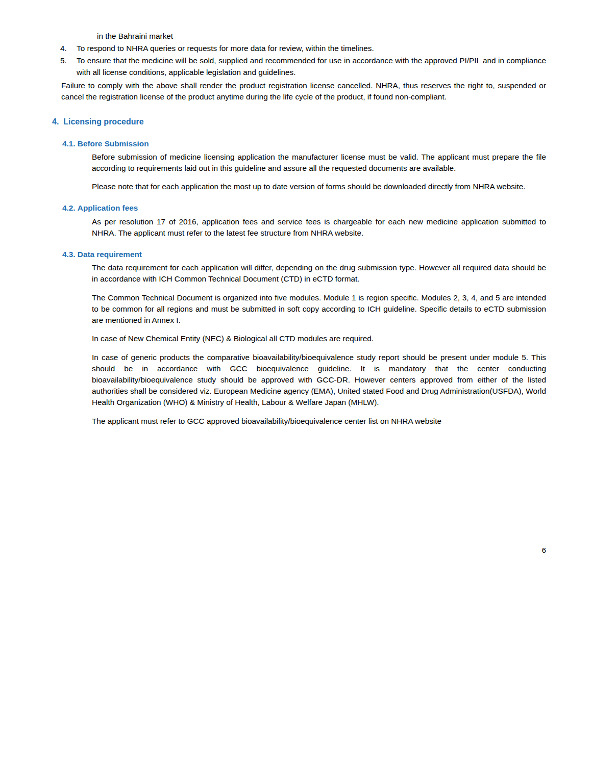in the Bahraini market
4. To respond to NHRA queries or requests for more data for review, within the timelines.
5. To ensure that the medicine will be sold, supplied and recommended for use in accordance with the approved PI/PIL and in compliance with all license conditions, applicable legislation and guidelines.
Failure to comply with the above shall render the product registration license cancelled. NHRA, thus reserves the right to, suspended or cancel the registration license of the product anytime during the life cycle of the product, if found non-compliant.
4. Licensing procedure
4.1. Before Submission
Before submission of medicine licensing application the manufacturer license must be valid. The applicant must prepare the file according to requirements laid out in this guideline and assure all the requested documents are available.
Please note that for each application the most up to date version of forms should be downloaded directly from NHRA website.
4.2. Application fees
As per resolution 17 of 2016, application fees and service fees is chargeable for each new medicine application submitted to NHRA. The applicant must refer to the latest fee structure from NHRA website.
4.3. Data requirement
The data requirement for each application will differ, depending on the drug submission type. However all required data should be in accordance with ICH Common Technical Document (CTD) in eCTD format.
The Common Technical Document is organized into five modules. Module 1 is region specific. Modules 2, 3, 4, and 5 are intended to be common for all regions and must be submitted in soft copy according to ICH guideline. Specific details to eCTD submission are mentioned in Annex I.
In case of New Chemical Entity (NEC) & Biological all CTD modules are required.
In case of generic products the comparative bioavailability/bioequivalence study report should be present under module 5. This should be in accordance with GCC bioequivalence guideline. It is mandatory that the center conducting bioavailability/bioequivalence study should be approved with GCC-DR. However centers approved from either of the listed authorities shall be considered viz. European Medicine agency (EMA), United stated Food and Drug Administration(USFDA), World Health Organization (WHO) & Ministry of Health, Labour & Welfare Japan (MHLW).
The applicant must refer to GCC approved bioavailability/bioequivalence center list on NHRA website
6